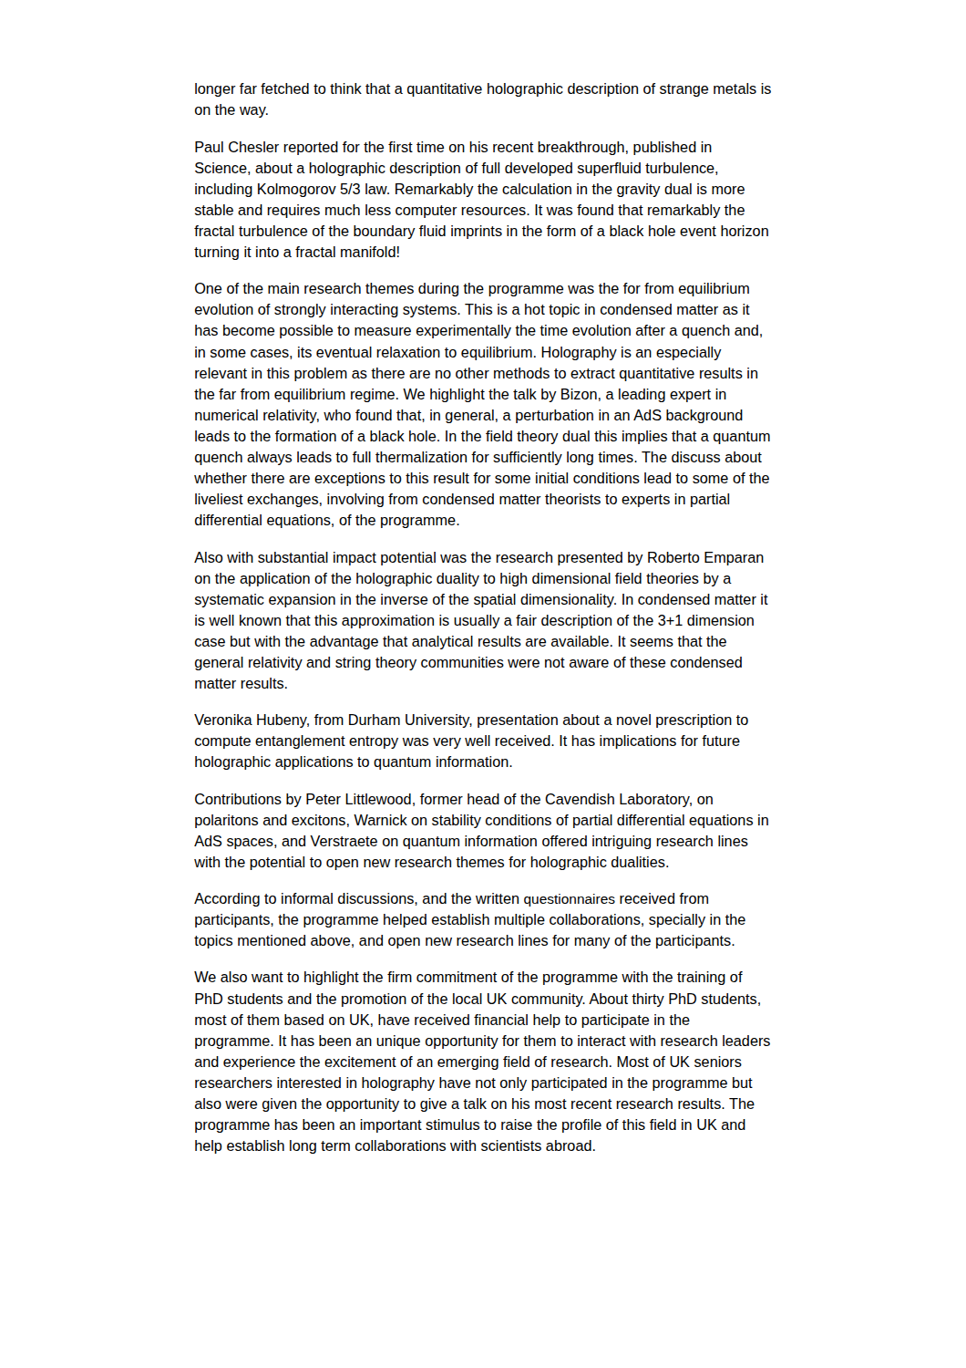longer far fetched to think that a quantitative holographic description of strange metals is on the way.
Paul Chesler reported for the first time on his recent breakthrough, published in Science, about a holographic description of full developed superfluid turbulence, including Kolmogorov 5/3 law. Remarkably the calculation in the gravity dual is more stable and requires much less computer resources. It was found that remarkably the fractal turbulence of the boundary fluid imprints in the form of a black hole event horizon turning it into a fractal manifold!
One of the main research themes during the programme was the for from equilibrium evolution of strongly interacting systems. This is a hot topic in condensed matter as it has become possible to measure experimentally the time evolution after a quench and, in some cases, its eventual relaxation to equilibrium. Holography is an especially relevant in this problem as there are no other methods to extract quantitative results in the far from equilibrium regime. We highlight the talk by Bizon, a leading expert in numerical relativity, who found that, in general, a perturbation in an AdS background leads to the formation of a black hole. In the field theory dual this implies that a quantum quench always leads to full thermalization for sufficiently long times. The discuss about whether there are exceptions to this result for some initial conditions lead to some of the liveliest exchanges, involving from condensed matter theorists to experts in partial differential equations, of the programme.
Also with substantial impact potential was the research presented by Roberto Emparan on the application of the holographic duality to high dimensional field theories by a systematic expansion in the inverse of the spatial dimensionality. In condensed matter it is well known that this approximation is usually a fair description of the 3+1 dimension case but with the advantage that analytical results are available. It seems that the general relativity and string theory communities were not aware of these condensed matter results.
Veronika Hubeny, from Durham University, presentation about a novel prescription to compute entanglement entropy was very well received. It has implications for future holographic applications to quantum information.
Contributions by Peter Littlewood, former head of the Cavendish Laboratory, on polaritons and excitons, Warnick on stability conditions of partial differential equations in AdS spaces, and Verstraete on quantum information offered intriguing research lines with the potential to open new research themes for holographic dualities.
According to informal discussions, and the written questionnaires received from participants, the programme helped establish multiple collaborations, specially in the topics mentioned above, and open new research lines for many of the participants.
We also want to highlight the firm commitment of the programme with the training of PhD students and the promotion of the local UK community. About thirty PhD students, most of them based on UK, have received financial help to participate in the programme. It has been an unique opportunity for them to interact with research leaders and experience the excitement of an emerging field of research. Most of UK seniors researchers interested in holography have not only participated in the programme but also were given the opportunity to give a talk on his most recent research results. The programme has been an important stimulus to raise the profile of this field in UK and help establish long term collaborations with scientists abroad.